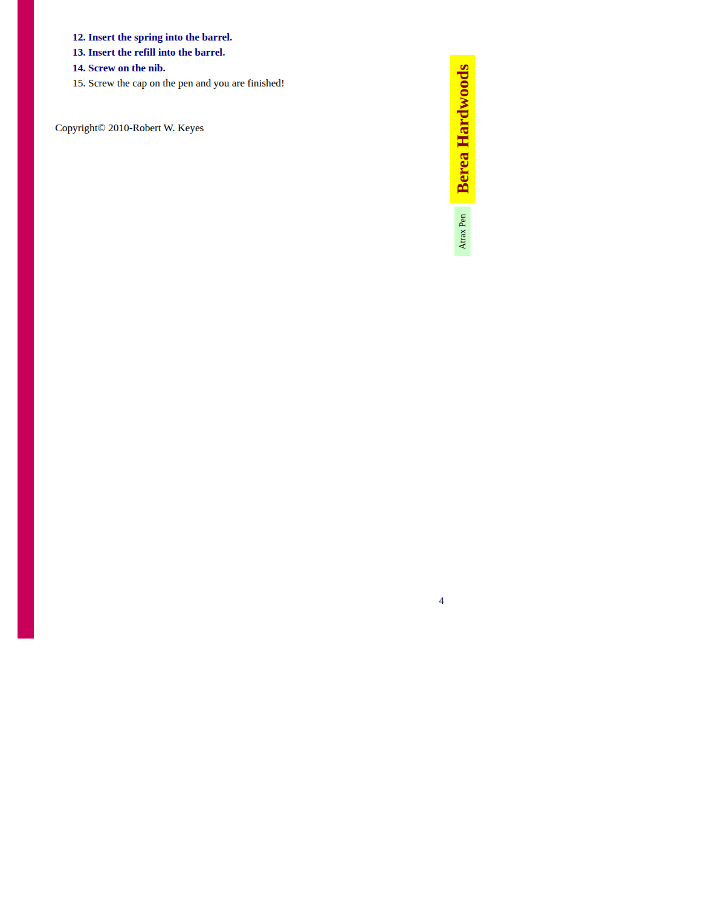Berea Hardwoods
Atrax Pen
12. Insert the spring into the barrel.
13. Insert the refill into the barrel.
14. Screw on the nib.
15. Screw the cap on the pen and you are finished!
Copyright© 2010-Robert W. Keyes
4